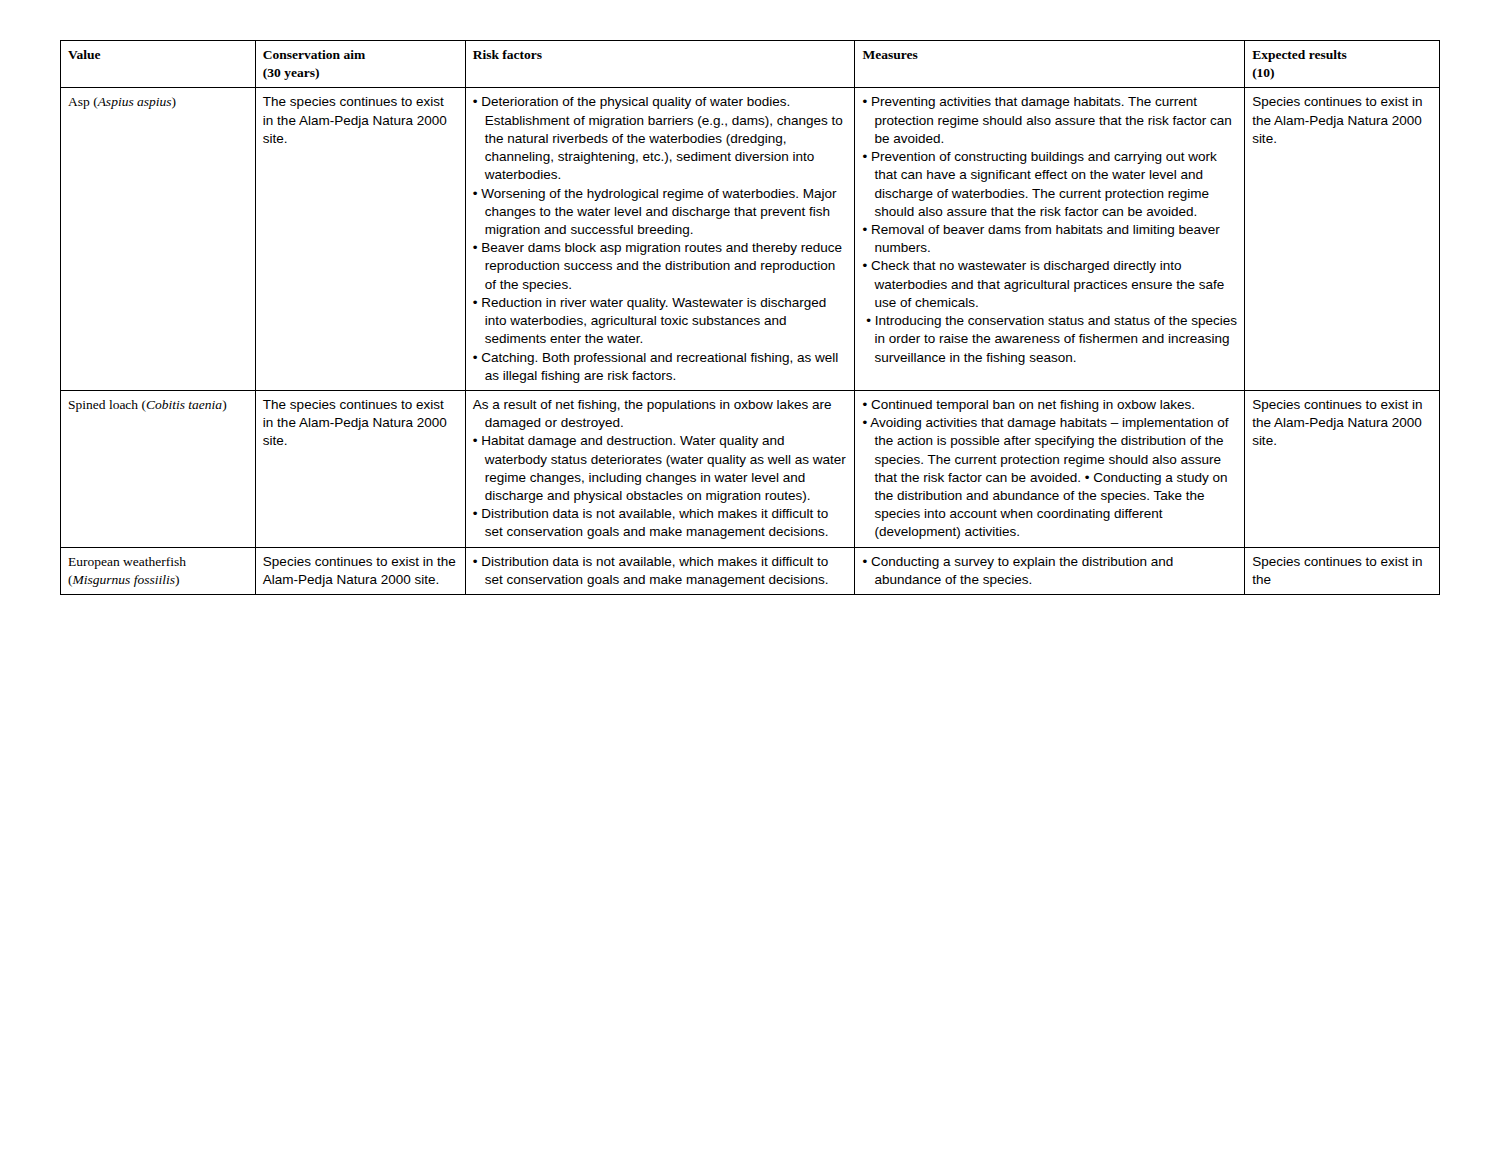| Value | Conservation aim (30 years) | Risk factors | Measures | Expected results (10) |
| --- | --- | --- | --- | --- |
| Asp ( Aspius aspius ) | The species continues to exist in the Alam-Pedja Natura 2000 site. | • Deterioration of the physical quality of water bodies. Establishment of migration barriers (e.g., dams), changes to the natural riverbeds of the waterbodies (dredging, channeling, straightening, etc.), sediment diversion into waterbodies. • Worsening of the hydrological regime of waterbodies. Major changes to the water level and discharge that prevent fish migration and successful breeding. • Beaver dams block asp migration routes and thereby reduce reproduction success and the distribution and reproduction of the species. • Reduction in river water quality. Wastewater is discharged into waterbodies, agricultural toxic substances and sediments enter the water. • Catching. Both professional and recreational fishing, as well as illegal fishing are risk factors. | • Preventing activities that damage habitats. The current protection regime should also assure that the risk factor can be avoided. • Prevention of constructing buildings and carrying out work that can have a significant effect on the water level and discharge of waterbodies. The current protection regime should also assure that the risk factor can be avoided. • Removal of beaver dams from habitats and limiting beaver numbers. • Check that no wastewater is discharged directly into waterbodies and that agricultural practices ensure the safe use of chemicals. • Introducing the conservation status and status of the species in order to raise the awareness of fishermen and increasing surveillance in the fishing season. | Species continues to exist in the Alam-Pedja Natura 2000 site. |
| Spined loach ( Cobitis taenia ) | The species continues to exist in the Alam-Pedja Natura 2000 site. | As a result of net fishing, the populations in oxbow lakes are damaged or destroyed. • Habitat damage and destruction. Water quality and waterbody status deteriorates (water quality as well as water regime changes, including changes in water level and discharge and physical obstacles on migration routes). • Distribution data is not available, which makes it difficult to set conservation goals and make management decisions. | • Continued temporal ban on net fishing in oxbow lakes. • Avoiding activities that damage habitats – implementation of the action is possible after specifying the distribution of the species. The current protection regime should also assure that the risk factor can be avoided. • Conducting a study on the distribution and abundance of the species. Take the species into account when coordinating different (development) activities. | Species continues to exist in the Alam-Pedja Natura 2000 site. |
| European weatherfish ( Misgurnus fossiilis ) | Species continues to exist in the Alam-Pedja Natura 2000 site. | • Distribution data is not available, which makes it difficult to set conservation goals and make management decisions. | • Conducting a survey to explain the distribution and abundance of the species. | Species continues to exist in the |